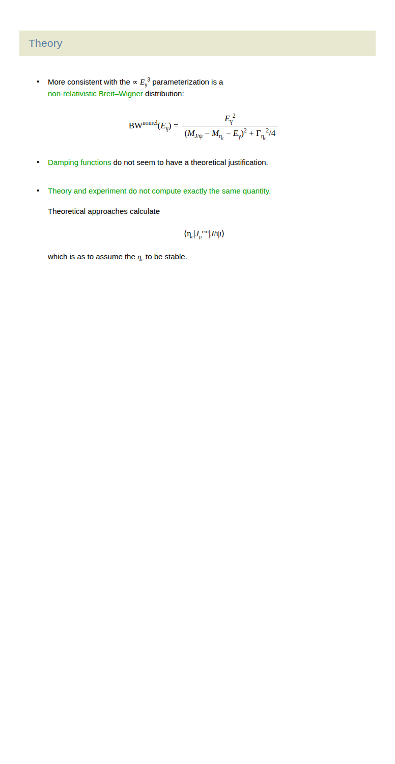Theory
More consistent with the ∝ Eγ3 parameterization is a
non-relativistic Breit–Wigner distribution:
BWnonrel(Eγ) = Eγ2 (MJ/ψ − Mηc − Eγ)2 + Γηc2/4
Damping functions do not seem to have a theoretical justification.
Theory and experiment do not compute exactly the same quantity.
Theoretical approaches calculate
⟨ηc|Jμem|J/ψ⟩
which is as to assume the ηc to be stable.